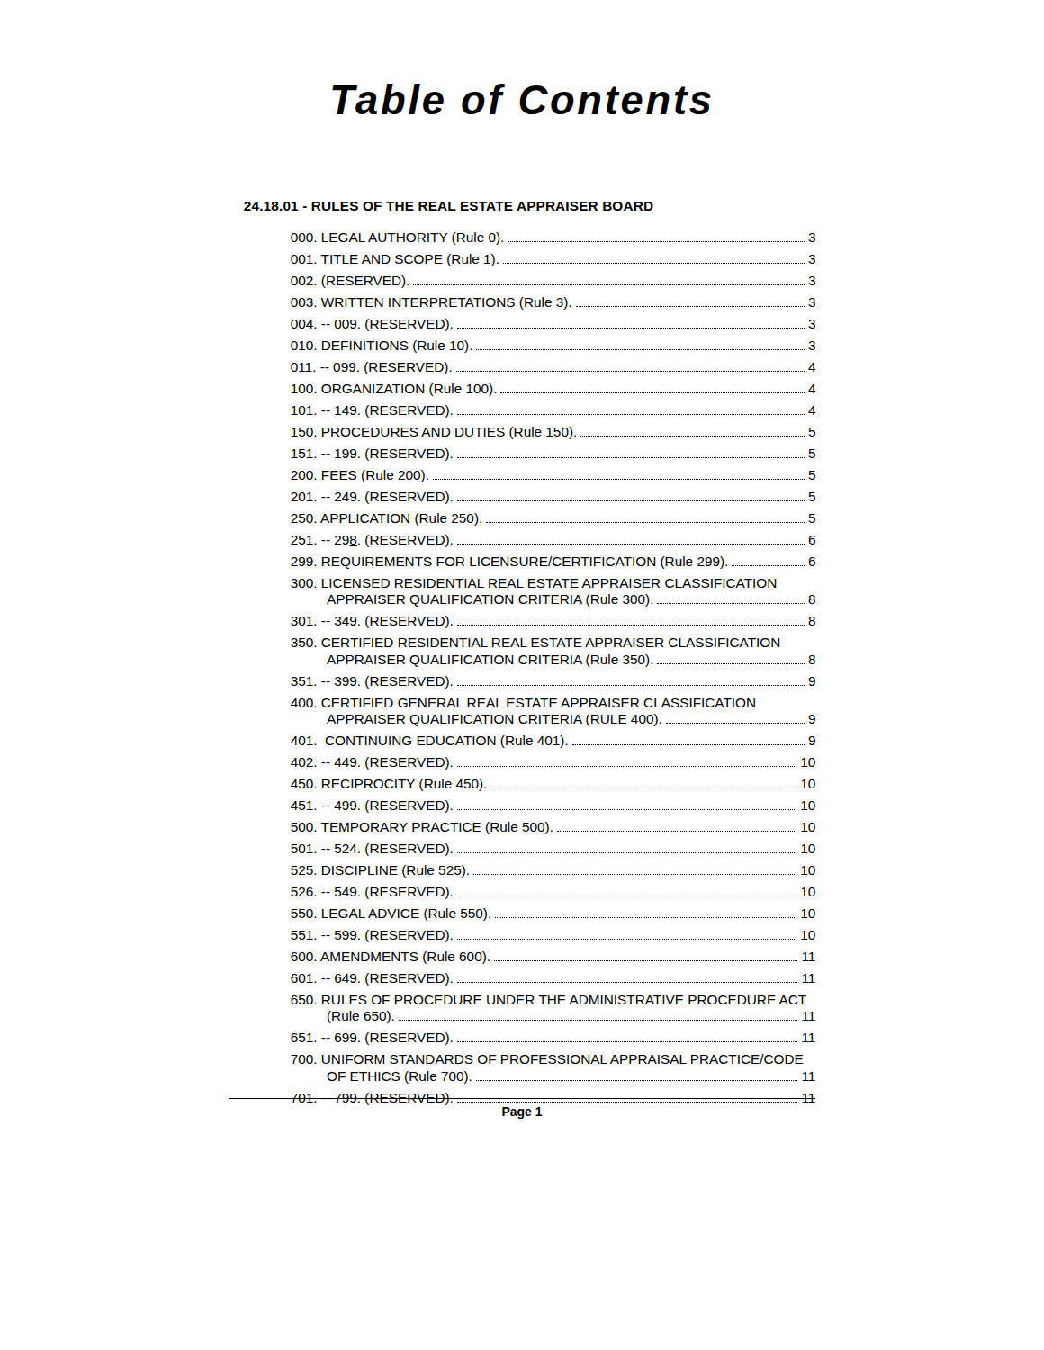Table of Contents
24.18.01 - RULES OF THE REAL ESTATE APPRAISER BOARD
000. LEGAL AUTHORITY (Rule 0). 3
001. TITLE AND SCOPE (Rule 1). 3
002. (RESERVED). 3
003. WRITTEN INTERPRETATIONS (Rule 3). 3
004. -- 009. (RESERVED). 3
010. DEFINITIONS (Rule 10). 3
011. -- 099. (RESERVED). 4
100. ORGANIZATION (Rule 100). 4
101. -- 149. (RESERVED). 4
150. PROCEDURES AND DUTIES (Rule 150). 5
151. -- 199. (RESERVED). 5
200. FEES (Rule 200). 5
201. -- 249. (RESERVED). 5
250. APPLICATION (Rule 250). 5
251. -- 298. (RESERVED). 6
299. REQUIREMENTS FOR LICENSURE/CERTIFICATION (Rule 299). 6
300. LICENSED RESIDENTIAL REAL ESTATE APPRAISER CLASSIFICATION APPRAISER QUALIFICATION CRITERIA (Rule 300). 8
301. -- 349. (RESERVED). 8
350. CERTIFIED RESIDENTIAL REAL ESTATE APPRAISER CLASSIFICATION APPRAISER QUALIFICATION CRITERIA (Rule 350). 8
351. -- 399. (RESERVED). 9
400. CERTIFIED GENERAL REAL ESTATE APPRAISER CLASSIFICATION APPRAISER QUALIFICATION CRITERIA (RULE 400). 9
401. CONTINUING EDUCATION (Rule 401). 9
402. -- 449. (RESERVED). 10
450. RECIPROCITY (Rule 450). 10
451. -- 499. (RESERVED). 10
500. TEMPORARY PRACTICE (Rule 500). 10
501. -- 524. (RESERVED). 10
525. DISCIPLINE (Rule 525). 10
526. -- 549. (RESERVED). 10
550. LEGAL ADVICE (Rule 550). 10
551. -- 599. (RESERVED). 10
600. AMENDMENTS (Rule 600). 11
601. -- 649. (RESERVED). 11
650. RULES OF PROCEDURE UNDER THE ADMINISTRATIVE PROCEDURE ACT (Rule 650). 11
651. -- 699. (RESERVED). 11
700. UNIFORM STANDARDS OF PROFESSIONAL APPRAISAL PRACTICE/CODE OF ETHICS (Rule 700). 11
701. -- 799. (RESERVED). 11
Page 1